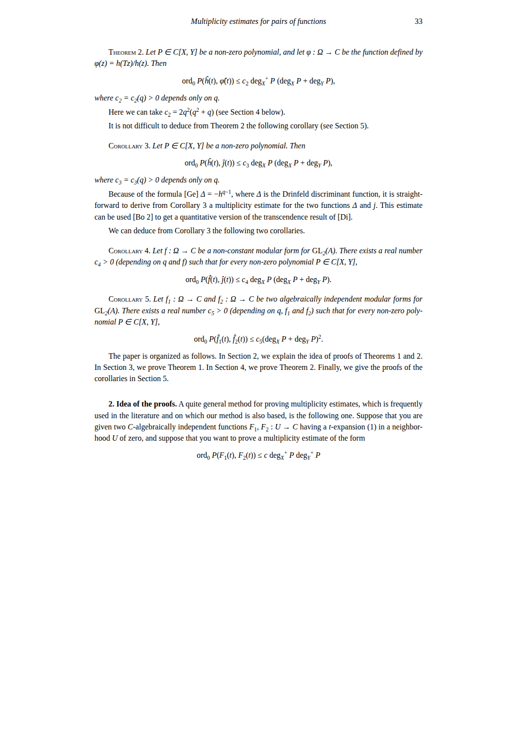Multiplicity estimates for pairs of functions 33
Theorem 2. Let P ∈ C[X, Y] be a non-zero polynomial, and let φ : Ω → C be the function defined by φ(z) = h(Tz)/h(z). Then
ord0 P(ĥ(t), φ̂(t)) ≤ c2 degX+ P (degX P + degY P),
where c2 = c2(q) > 0 depends only on q.
Here we can take c2 = 2q2(q2 + q) (see Section 4 below).
It is not difficult to deduce from Theorem 2 the following corollary (see Section 5).
Corollary 3. Let P ∈ C[X, Y] be a non-zero polynomial. Then
ord0 P(ĥ(t), ĵ(t)) ≤ c3 degX P (degX P + degY P),
where c3 = c3(q) > 0 depends only on q.
Because of the formula [Ge] Δ = −hq−1, where Δ is the Drinfeld discriminant function, it is straightforward to derive from Corollary 3 a multiplicity estimate for the two functions Δ and j. This estimate can be used [Bo 2] to get a quantitative version of the transcendence result of [Di].
We can deduce from Corollary 3 the following two corollaries.
Corollary 4. Let f : Ω → C be a non-constant modular form for GL2(A). There exists a real number c4 > 0 (depending on q and f) such that for every non-zero polynomial P ∈ C[X, Y],
ord0 P(f̂(t), ĵ(t)) ≤ c4 degX P (degX P + degY P).
Corollary 5. Let f1 : Ω → C and f2 : Ω → C be two algebraically independent modular forms for GL2(A). There exists a real number c5 > 0 (depending on q, f1 and f2) such that for every non-zero polynomial P ∈ C[X, Y],
ord0 P(f̂1(t), f̂2(t)) ≤ c5(degX P + degY P)2.
The paper is organized as follows. In Section 2, we explain the idea of proofs of Theorems 1 and 2. In Section 3, we prove Theorem 1. In Section 4, we prove Theorem 2. Finally, we give the proofs of the corollaries in Section 5.
2. Idea of the proofs. A quite general method for proving multiplicity estimates, which is frequently used in the literature and on which our method is also based, is the following one. Suppose that you are given two C-algebraically independent functions F1, F2 : U → C having a t-expansion (1) in a neighborhood U of zero, and suppose that you want to prove a multiplicity estimate of the form
ord0 P(F1(t), F2(t)) ≤ c degX+ P degY+ P